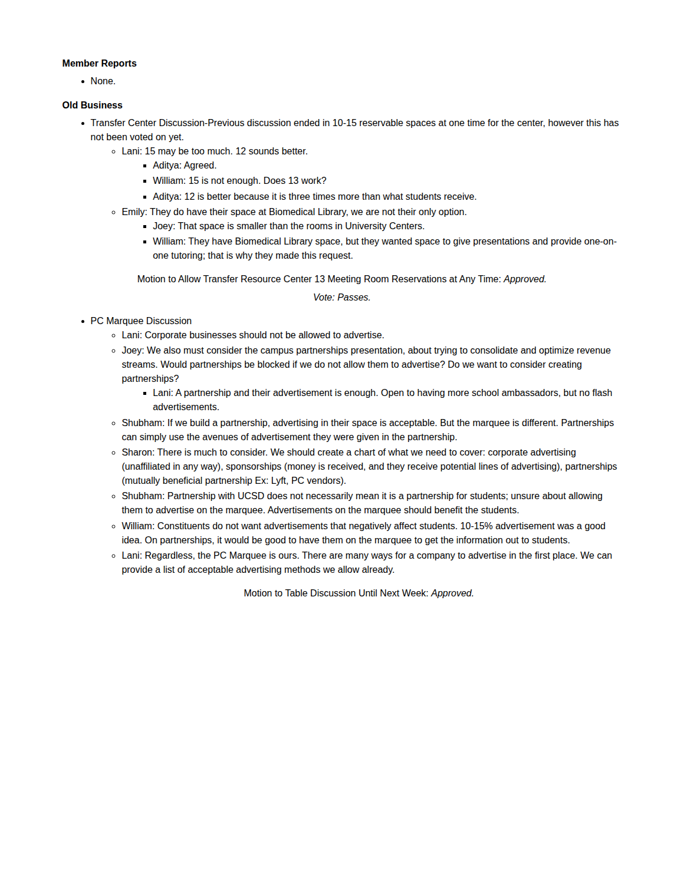Member Reports
None.
Old Business
Transfer Center Discussion-Previous discussion ended in 10-15 reservable spaces at one time for the center, however this has not been voted on yet.
Lani: 15 may be too much. 12 sounds better.
Aditya: Agreed.
William: 15 is not enough. Does 13 work?
Aditya: 12 is better because it is three times more than what students receive.
Emily: They do have their space at Biomedical Library, we are not their only option.
Joey: That space is smaller than the rooms in University Centers.
William: They have Biomedical Library space, but they wanted space to give presentations and provide one-on-one tutoring; that is why they made this request.
Motion to Allow Transfer Resource Center 13 Meeting Room Reservations at Any Time: Approved.
Vote: Passes.
PC Marquee Discussion
Lani: Corporate businesses should not be allowed to advertise.
Joey: We also must consider the campus partnerships presentation, about trying to consolidate and optimize revenue streams. Would partnerships be blocked if we do not allow them to advertise? Do we want to consider creating partnerships?
Lani: A partnership and their advertisement is enough. Open to having more school ambassadors, but no flash advertisements.
Shubham: If we build a partnership, advertising in their space is acceptable. But the marquee is different. Partnerships can simply use the avenues of advertisement they were given in the partnership.
Sharon: There is much to consider. We should create a chart of what we need to cover: corporate advertising (unaffiliated in any way), sponsorships (money is received, and they receive potential lines of advertising), partnerships (mutually beneficial partnership Ex: Lyft, PC vendors).
Shubham: Partnership with UCSD does not necessarily mean it is a partnership for students; unsure about allowing them to advertise on the marquee. Advertisements on the marquee should benefit the students.
William: Constituents do not want advertisements that negatively affect students. 10-15% advertisement was a good idea. On partnerships, it would be good to have them on the marquee to get the information out to students.
Lani: Regardless, the PC Marquee is ours. There are many ways for a company to advertise in the first place. We can provide a list of acceptable advertising methods we allow already.
Motion to Table Discussion Until Next Week: Approved.